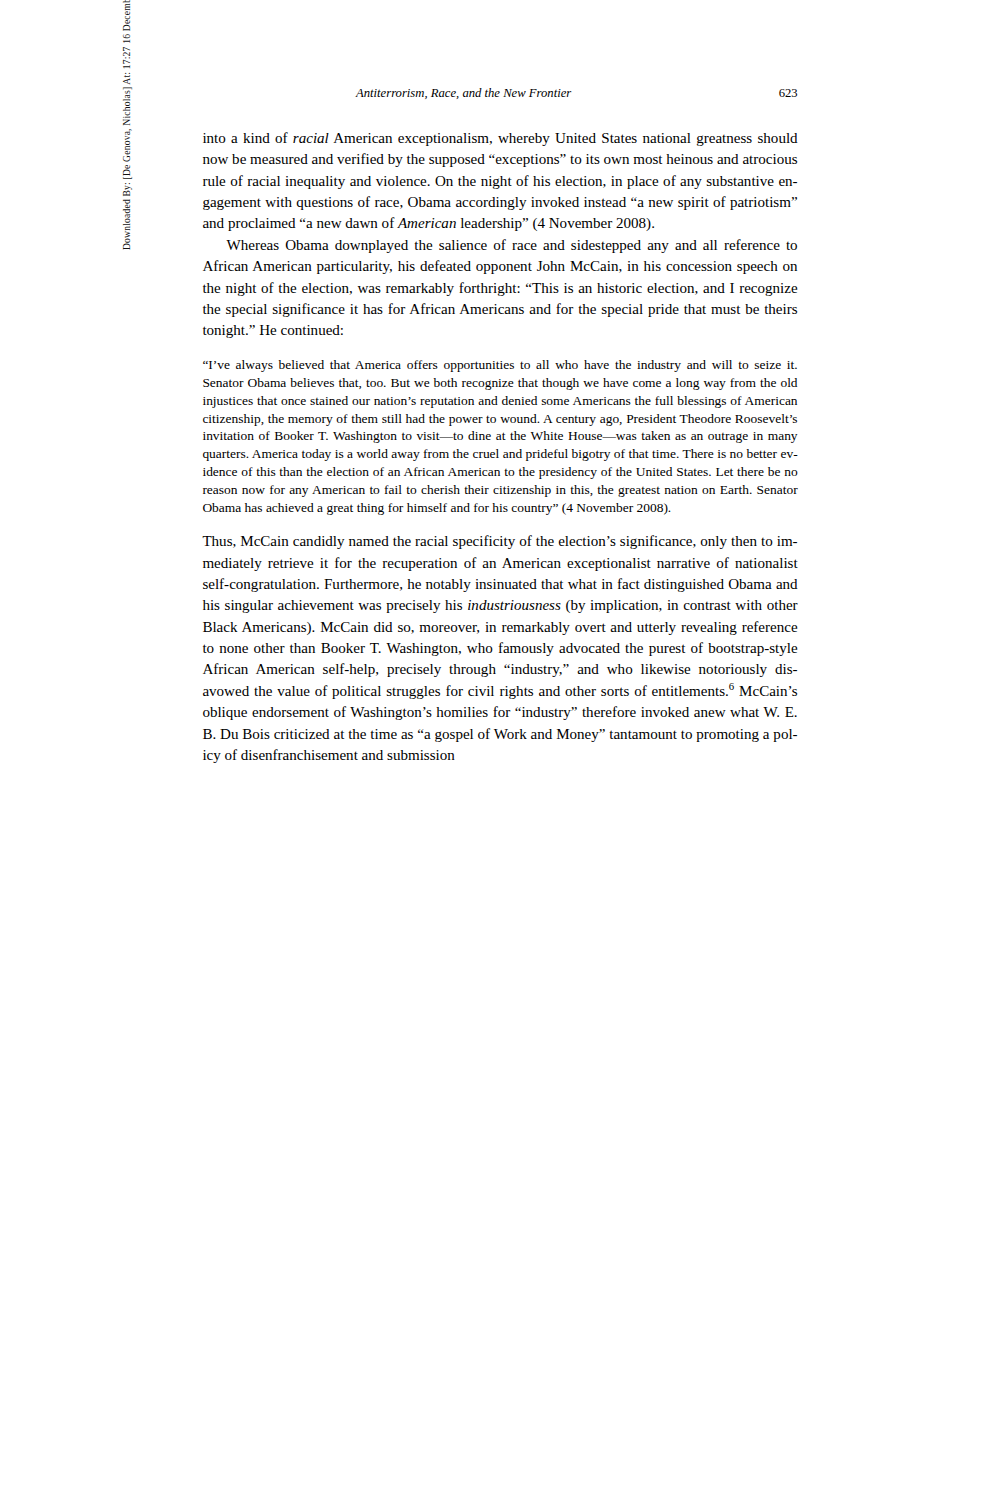Downloaded By: [De Genova, Nicholas] At: 17:27 16 December 2010
Antiterrorism, Race, and the New Frontier 623
into a kind of racial American exceptionalism, whereby United States national greatness should now be measured and verified by the supposed “exceptions” to its own most heinous and atrocious rule of racial inequality and violence. On the night of his election, in place of any substantive engagement with questions of race, Obama accordingly invoked instead “a new spirit of patriotism” and proclaimed “a new dawn of American leadership” (4 November 2008).
Whereas Obama downplayed the salience of race and sidestepped any and all reference to African American particularity, his defeated opponent John McCain, in his concession speech on the night of the election, was remarkably forthright: “This is an historic election, and I recognize the special significance it has for African Americans and for the special pride that must be theirs tonight.” He continued:
“I’ve always believed that America offers opportunities to all who have the industry and will to seize it. Senator Obama believes that, too. But we both recognize that though we have come a long way from the old injustices that once stained our nation’s reputation and denied some Americans the full blessings of American citizenship, the memory of them still had the power to wound. A century ago, President Theodore Roosevelt’s invitation of Booker T. Washington to visit—to dine at the White House—was taken as an outrage in many quarters. America today is a world away from the cruel and prideful bigotry of that time. There is no better evidence of this than the election of an African American to the presidency of the United States. Let there be no reason now for any American to fail to cherish their citizenship in this, the greatest nation on Earth. Senator Obama has achieved a great thing for himself and for his country” (4 November 2008).
Thus, McCain candidly named the racial specificity of the election’s significance, only then to immediately retrieve it for the recuperation of an American exceptionalist narrative of nationalist self-congratulation. Furthermore, he notably insinuated that what in fact distinguished Obama and his singular achievement was precisely his industriousness (by implication, in contrast with other Black Americans). McCain did so, moreover, in remarkably overt and utterly revealing reference to none other than Booker T. Washington, who famously advocated the purest of bootstrap-style African American self-help, precisely through “industry,” and who likewise notoriously disavowed the value of political struggles for civil rights and other sorts of entitlements.6 McCain’s oblique endorsement of Washington’s homilies for “industry” therefore invoked anew what W. E. B. Du Bois criticized at the time as “a gospel of Work and Money” tantamount to promoting a policy of disenfranchisement and submission